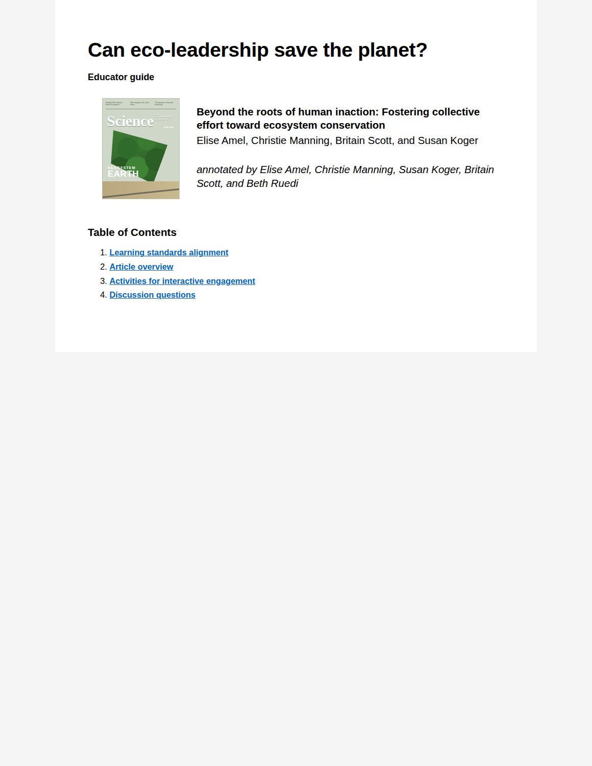Can eco-leadership save the planet?
Educator guide
Charting Earth's biomass, Earth's forest patches Water changes for the Arctic Ocean The importance of dry-land biodiversity
ScienceTHE
ADVANCEMENT
OF SCIENCE
AAAS
ECOSYSTEM EARTH
Beyond the roots of human inaction: Fostering collective effort toward ecosystem conservation
Elise Amel, Christie Manning, Britain Scott, and Susan Koger
annotated by Elise Amel, Christie Manning, Susan Koger, Britain Scott, and Beth Ruedi
Table of Contents
Learning standards alignment
Article overview
Activities for interactive engagement
Discussion questions